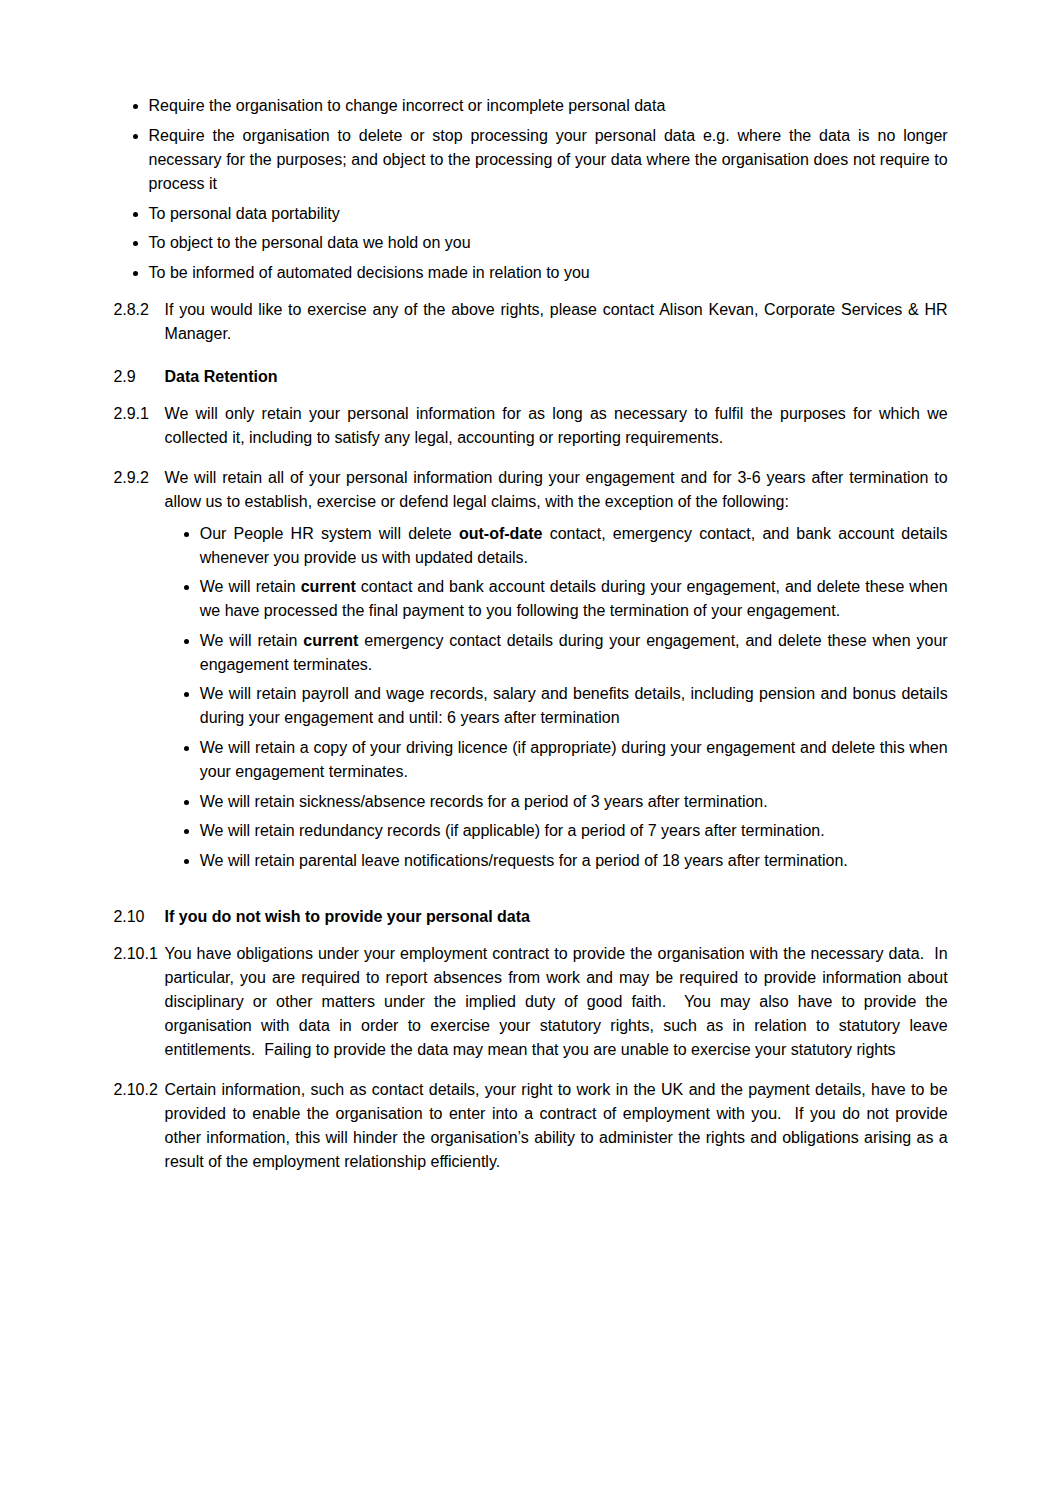Require the organisation to change incorrect or incomplete personal data
Require the organisation to delete or stop processing your personal data e.g. where the data is no longer necessary for the purposes; and object to the processing of your data where the organisation does not require to process it
To personal data portability
To object to the personal data we hold on you
To be informed of automated decisions made in relation to you
2.8.2
If you would like to exercise any of the above rights, please contact Alison Kevan, Corporate Services & HR Manager.
2.9
Data Retention
2.9.1
We will only retain your personal information for as long as necessary to fulfil the purposes for which we collected it, including to satisfy any legal, accounting or reporting requirements.
2.9.2
We will retain all of your personal information during your engagement and for 3-6 years after termination to allow us to establish, exercise or defend legal claims, with the exception of the following:
Our People HR system will delete out-of-date contact, emergency contact, and bank account details whenever you provide us with updated details.
We will retain current contact and bank account details during your engagement, and delete these when we have processed the final payment to you following the termination of your engagement.
We will retain current emergency contact details during your engagement, and delete these when your engagement terminates.
We will retain payroll and wage records, salary and benefits details, including pension and bonus details during your engagement and until: 6 years after termination
We will retain a copy of your driving licence (if appropriate) during your engagement and delete this when your engagement terminates.
We will retain sickness/absence records for a period of 3 years after termination.
We will retain redundancy records (if applicable) for a period of 7 years after termination.
We will retain parental leave notifications/requests for a period of 18 years after termination.
2.10
If you do not wish to provide your personal data
2.10.1
You have obligations under your employment contract to provide the organisation with the necessary data. In particular, you are required to report absences from work and may be required to provide information about disciplinary or other matters under the implied duty of good faith. You may also have to provide the organisation with data in order to exercise your statutory rights, such as in relation to statutory leave entitlements. Failing to provide the data may mean that you are unable to exercise your statutory rights
2.10.2
Certain information, such as contact details, your right to work in the UK and the payment details, have to be provided to enable the organisation to enter into a contract of employment with you. If you do not provide other information, this will hinder the organisation’s ability to administer the rights and obligations arising as a result of the employment relationship efficiently.